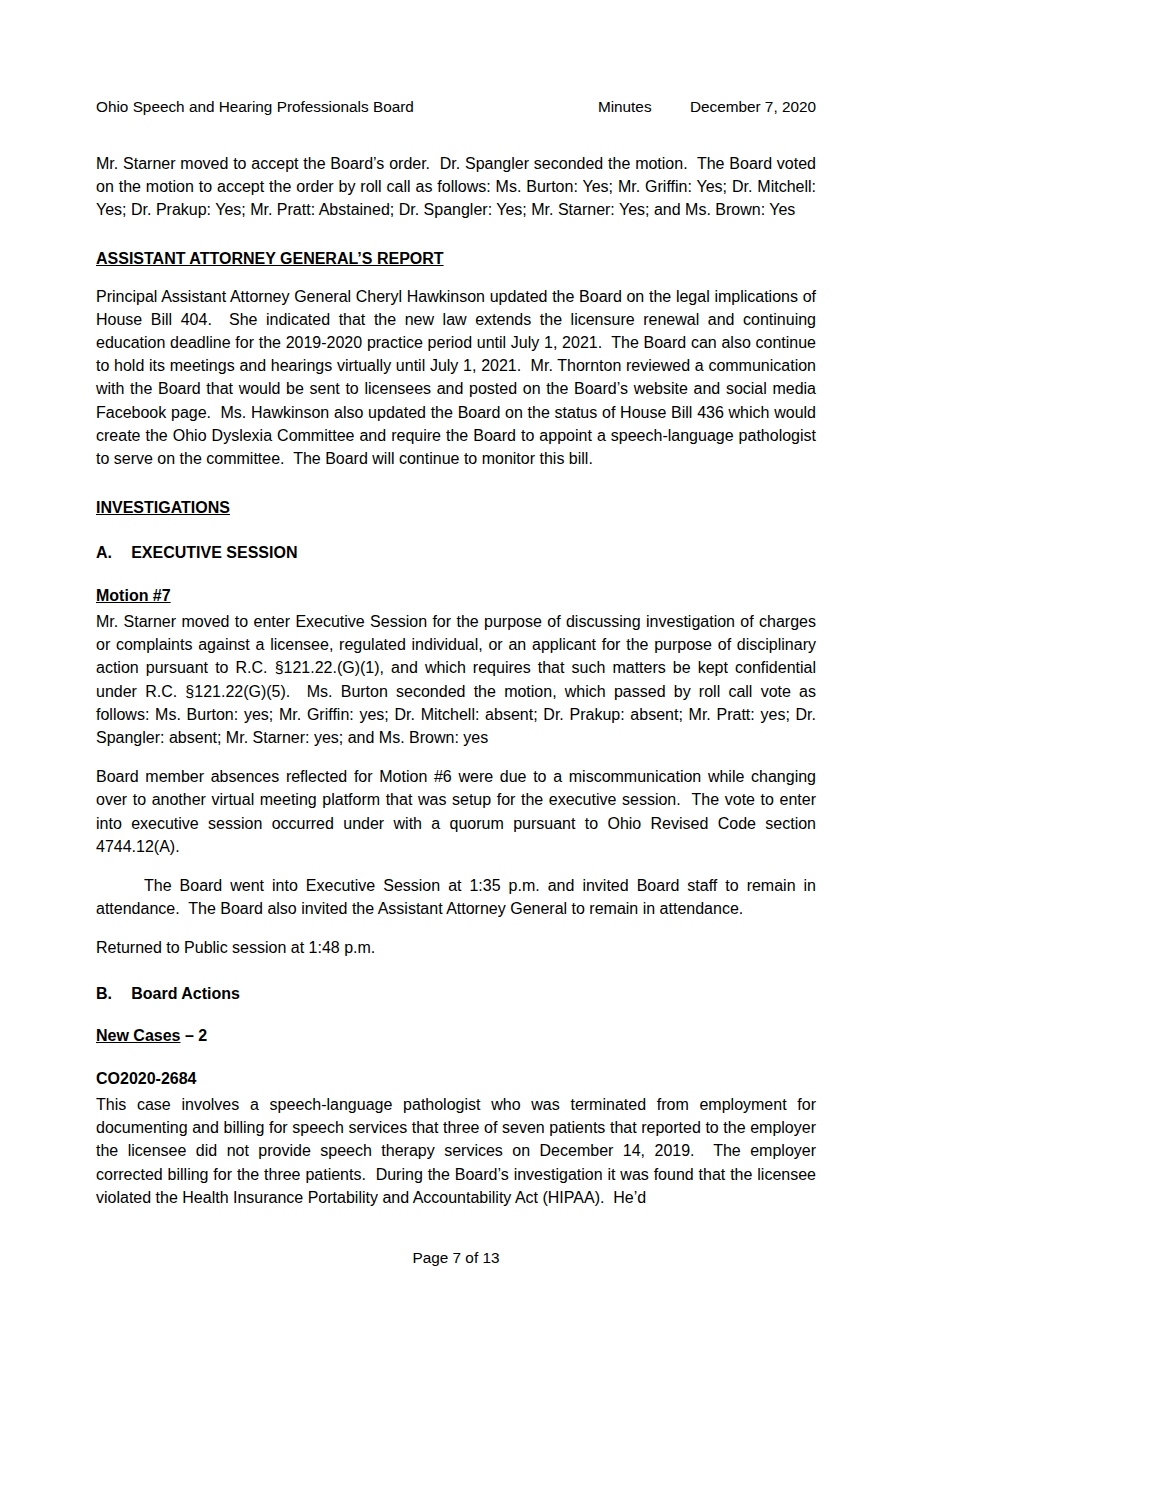Ohio Speech and Hearing Professionals Board
Minutes
December 7, 2020
Mr. Starner moved to accept the Board’s order. Dr. Spangler seconded the motion. The Board voted on the motion to accept the order by roll call as follows: Ms. Burton: Yes; Mr. Griffin: Yes; Dr. Mitchell: Yes; Dr. Prakup: Yes; Mr. Pratt: Abstained; Dr. Spangler: Yes; Mr. Starner: Yes; and Ms. Brown: Yes
ASSISTANT ATTORNEY GENERAL’S REPORT
Principal Assistant Attorney General Cheryl Hawkinson updated the Board on the legal implications of House Bill 404. She indicated that the new law extends the licensure renewal and continuing education deadline for the 2019-2020 practice period until July 1, 2021. The Board can also continue to hold its meetings and hearings virtually until July 1, 2021. Mr. Thornton reviewed a communication with the Board that would be sent to licensees and posted on the Board’s website and social media Facebook page. Ms. Hawkinson also updated the Board on the status of House Bill 436 which would create the Ohio Dyslexia Committee and require the Board to appoint a speech-language pathologist to serve on the committee. The Board will continue to monitor this bill.
INVESTIGATIONS
A. EXECUTIVE SESSION
Motion #7
Mr. Starner moved to enter Executive Session for the purpose of discussing investigation of charges or complaints against a licensee, regulated individual, or an applicant for the purpose of disciplinary action pursuant to R.C. §121.22.(G)(1), and which requires that such matters be kept confidential under R.C. §121.22(G)(5). Ms. Burton seconded the motion, which passed by roll call vote as follows: Ms. Burton: yes; Mr. Griffin: yes; Dr. Mitchell: absent; Dr. Prakup: absent; Mr. Pratt: yes; Dr. Spangler: absent; Mr. Starner: yes; and Ms. Brown: yes
Board member absences reflected for Motion #6 were due to a miscommunication while changing over to another virtual meeting platform that was setup for the executive session. The vote to enter into executive session occurred under with a quorum pursuant to Ohio Revised Code section 4744.12(A).
The Board went into Executive Session at 1:35 p.m. and invited Board staff to remain in attendance. The Board also invited the Assistant Attorney General to remain in attendance.
Returned to Public session at 1:48 p.m.
B. Board Actions
New Cases – 2
CO2020-2684
This case involves a speech-language pathologist who was terminated from employment for documenting and billing for speech services that three of seven patients that reported to the employer the licensee did not provide speech therapy services on December 14, 2019. The employer corrected billing for the three patients. During the Board’s investigation it was found that the licensee violated the Health Insurance Portability and Accountability Act (HIPAA). He’d
Page 7 of 13